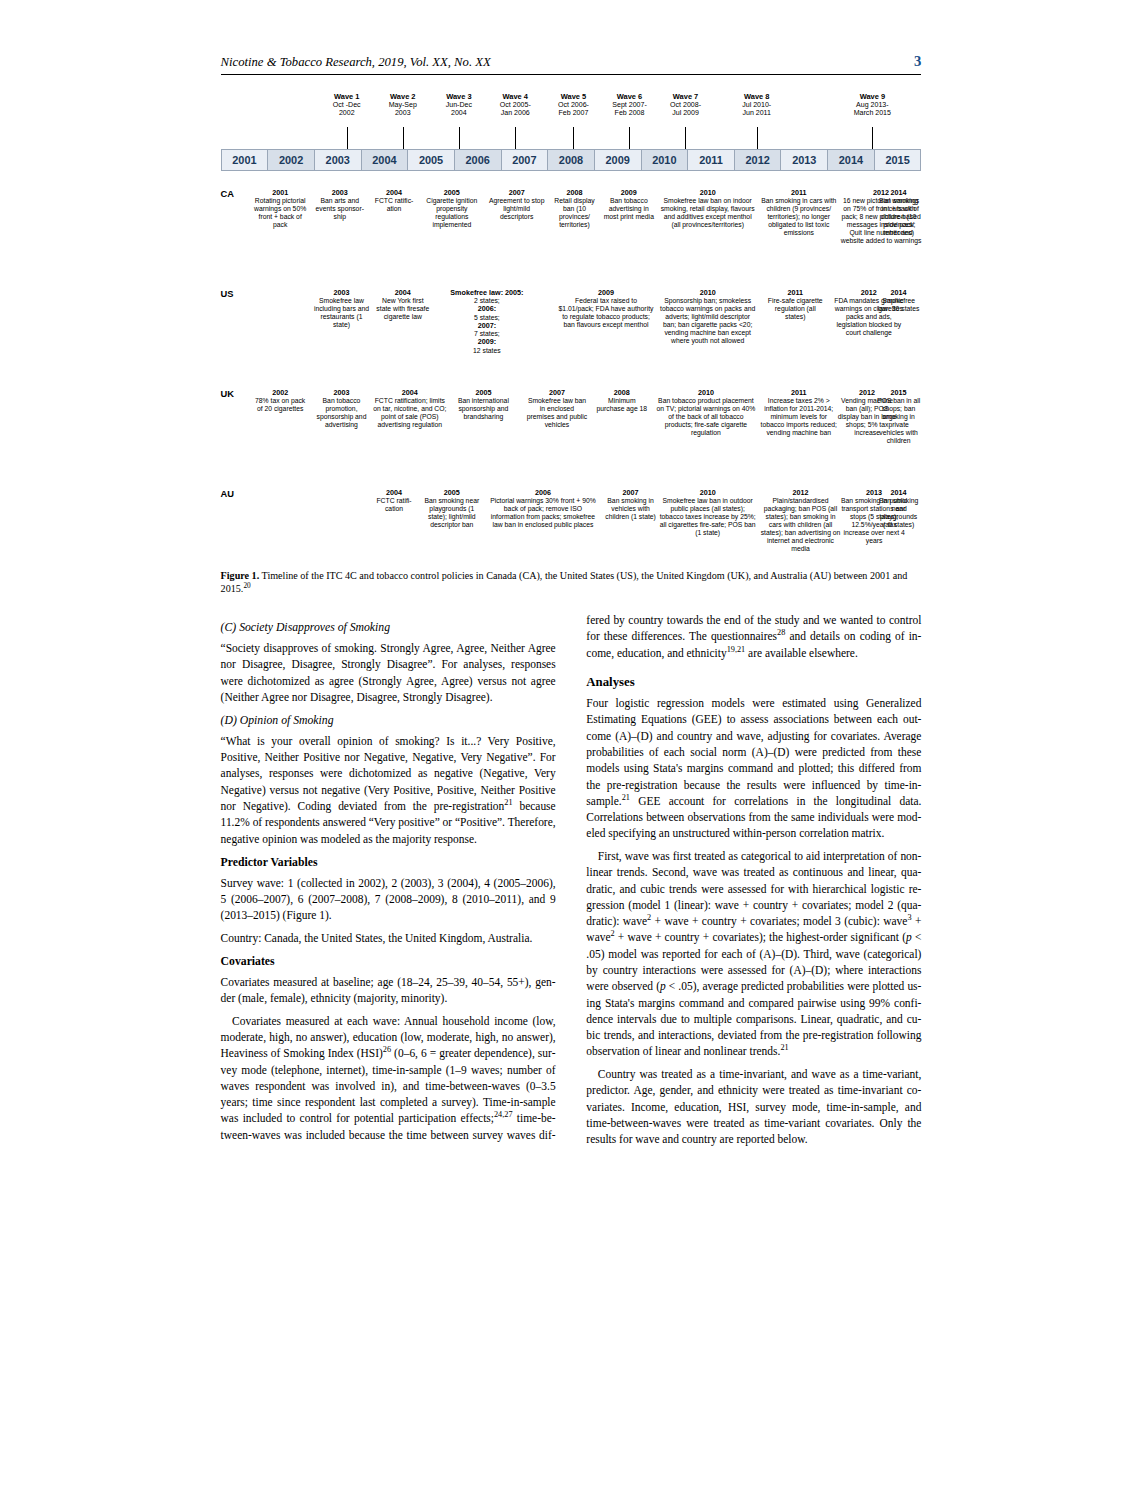Nicotine & Tobacco Research, 2019, Vol. XX, No. XX 3
Wave 1
Oct -Dec
2002
Wave 2
May-Sep
2003
Wave 3
Jun-Dec
2004
Wave 4
Oct 2005-
Jan 2006
Wave 5
Oct 2006-
Feb 2007
Wave 6
Sept 2007-
Feb 2008
Wave 7
Oct 2008-
Jul 2009
Wave 8
Jul 2010-
Jun 2011
Wave 9
Aug 2013-
March 2015
2001
2002
2003
2004
2005
2006
2007
2008
2009
2010
2011
2012
2013
2014
2015
CA
2001 Rotating pictorial warnings on 50% front + back of pack
2003 Ban arts and events sponsor-ship
2004 FCTC ratific-ation
2005 Cigarette ignition propensity regulations implemented
2007 Agreement to stop light/mild descriptors
2008 Retail display ban (10 provinces/ territories)
2009 Ban tobacco advertising in most print media
2010 Smokefree law ban on indoor smoking, retail display, flavours and additives except menthol (all provinces/territories)
2011 Ban smoking in cars with children (9 provinces/ territories); no longer obligated to list toxic emissions
201216 new pictorial warnings on 75% of front + back of pack; 8 new picture-based messages inside pack; Quit line number and website added to warnings
US
2003 Smokefree law including bars and restaurants (1 state)
2004 New York first state with firesafe cigarette law
Smokefree law: 2005: 2 states; 2006: 5 states; 2007: 7 states; 2009: 12 states
2009 Federal tax raised to $1.01/pack; FDA have authority to regulate tobacco products; ban flavours except menthol
2010 Sponsorship ban; smokeless tobacco warnings on packs and adverts; light/mild descriptor ban; ban cigarette packs <20; vending machine ban except where youth not allowed
2011 Fire-safe cigarette regulation (all states)
2012 FDA mandates graphic warnings on cigarettes packs and ads, legislation blocked by court challenge
UK
200278% tax on pack of 20 cigarettes
2003 Ban tobacco promotion, sponsorship and advertising
2004 FCTC ratification; limits on tar, nicotine, and CO; point of sale (POS) advertising regulation
2005 Ban international sponsorship and brandsharing
2007 Smokefree law ban in enclosed premises and public vehicles
2008 Minimum purchase age 18
2010 Ban tobacco product placement on TV; pictorial warnings on 40% of the back of all tobacco products; fire-safe cigarette regulation
2011 Increase taxes 2% > inflation for 2011-2014; minimum levels for tobacco imports reduced; vending machine ban
2012 Vending machine ban (all); POS display ban in large shops; 5% tax increase
AU
2004 FCTC ratifi-cation
2005 Ban smoking near playgrounds (1 state); light/mild descriptor ban
2006 Pictorial warnings 30% front + 90% back of pack; remove ISO information from packs; smokefree law ban in enclosed public places
2007 Ban smoking in vehicles with children (1 state)
2010 Smokefree law ban in outdoor public places (all states); tobacco taxes increase by 25%; all cigarettes fire-safe; POS ban (1 state)
2012 Plain/standardised packaging; ban POS (all states); ban smoking in cars with children (all states); ban advertising on internet and electronic media
2013 Ban smoking in public transport stations and stops (5 states); 12.5%/year tax increase over next 4 years
2014 Ban smoking in cars with children (10 provinces/ territories)
2014 Smokefree law: 30 states
2015 POS ban in all shops; ban smoking in private vehicles with children
2014 Ban smoking near playgrounds (all states)
Figure 1. Timeline of the ITC 4C and tobacco control policies in Canada (CA), the United States (US), the United Kingdom (UK), and Australia (AU) between 2001 and 2015.20
(C) Society Disapproves of Smoking
“Society disapproves of smoking. Strongly Agree, Agree, Neither Agree nor Disagree, Disagree, Strongly Disagree”. For analyses, responses were dichotomized as agree (Strongly Agree, Agree) versus not agree (Neither Agree nor Disagree, Disagree, Strongly Disagree).
(D) Opinion of Smoking
“What is your overall opinion of smoking? Is it...? Very Positive, Positive, Neither Positive nor Negative, Negative, Very Negative”. For analyses, responses were dichotomized as negative (Negative, Very Negative) versus not negative (Very Positive, Positive, Neither Positive nor Negative). Coding deviated from the pre-registration21 because 11.2% of respondents answered “Very positive” or “Positive”. Therefore, negative opinion was modeled as the majority response.
Predictor Variables
Survey wave: 1 (collected in 2002), 2 (2003), 3 (2004), 4 (2005–2006), 5 (2006–2007), 6 (2007–2008), 7 (2008–2009), 8 (2010–2011), and 9 (2013–2015) (Figure 1).
Country: Canada, the United States, the United Kingdom, Australia.
Covariates
Covariates measured at baseline; age (18–24, 25–39, 40–54, 55+), gender (male, female), ethnicity (majority, minority).
Covariates measured at each wave: Annual household income (low, moderate, high, no answer), education (low, moderate, high, no answer), Heaviness of Smoking Index (HSI)26 (0–6, 6 = greater dependence), survey mode (telephone, internet), time-in-sample (1–9 waves; number of waves respondent was involved in), and time-between-waves (0–3.5 years; time since respondent last completed a survey). Time-in-sample was included to control for potential participation effects;24,27 time-between-waves was included because the time between survey waves differed by country towards the end of the study and we wanted to control for these differences. The questionnaires28 and details on coding of income, education, and ethnicity19,21 are available elsewhere.
Analyses
Four logistic regression models were estimated using Generalized Estimating Equations (GEE) to assess associations between each outcome (A)–(D) and country and wave, adjusting for covariates. Average probabilities of each social norm (A)–(D) were predicted from these models using Stata's margins command and plotted; this differed from the pre-registration because the results were influenced by time-in-sample.21 GEE account for correlations in the longitudinal data. Correlations between observations from the same individuals were modeled specifying an unstructured within-person correlation matrix.
First, wave was first treated as categorical to aid interpretation of nonlinear trends. Second, wave was treated as continuous and linear, quadratic, and cubic trends were assessed for with hierarchical logistic regression (model 1 (linear): wave + country + covariates; model 2 (quadratic): wave2 + wave + country + covariates; model 3 (cubic): wave3 + wave2 + wave + country + covariates); the highest-order significant (p < .05) model was reported for each of (A)–(D). Third, wave (categorical) by country interactions were assessed for (A)–(D); where interactions were observed (p < .05), average predicted probabilities were plotted using Stata's margins command and compared pairwise using 99% confidence intervals due to multiple comparisons. Linear, quadratic, and cubic trends, and interactions, deviated from the pre-registration following observation of linear and nonlinear trends.21
Country was treated as a time-invariant, and wave as a time-variant, predictor. Age, gender, and ethnicity were treated as time-invariant covariates. Income, education, HSI, survey mode, time-in-sample, and time-between-waves were treated as time-variant covariates. Only the results for wave and country are reported below.